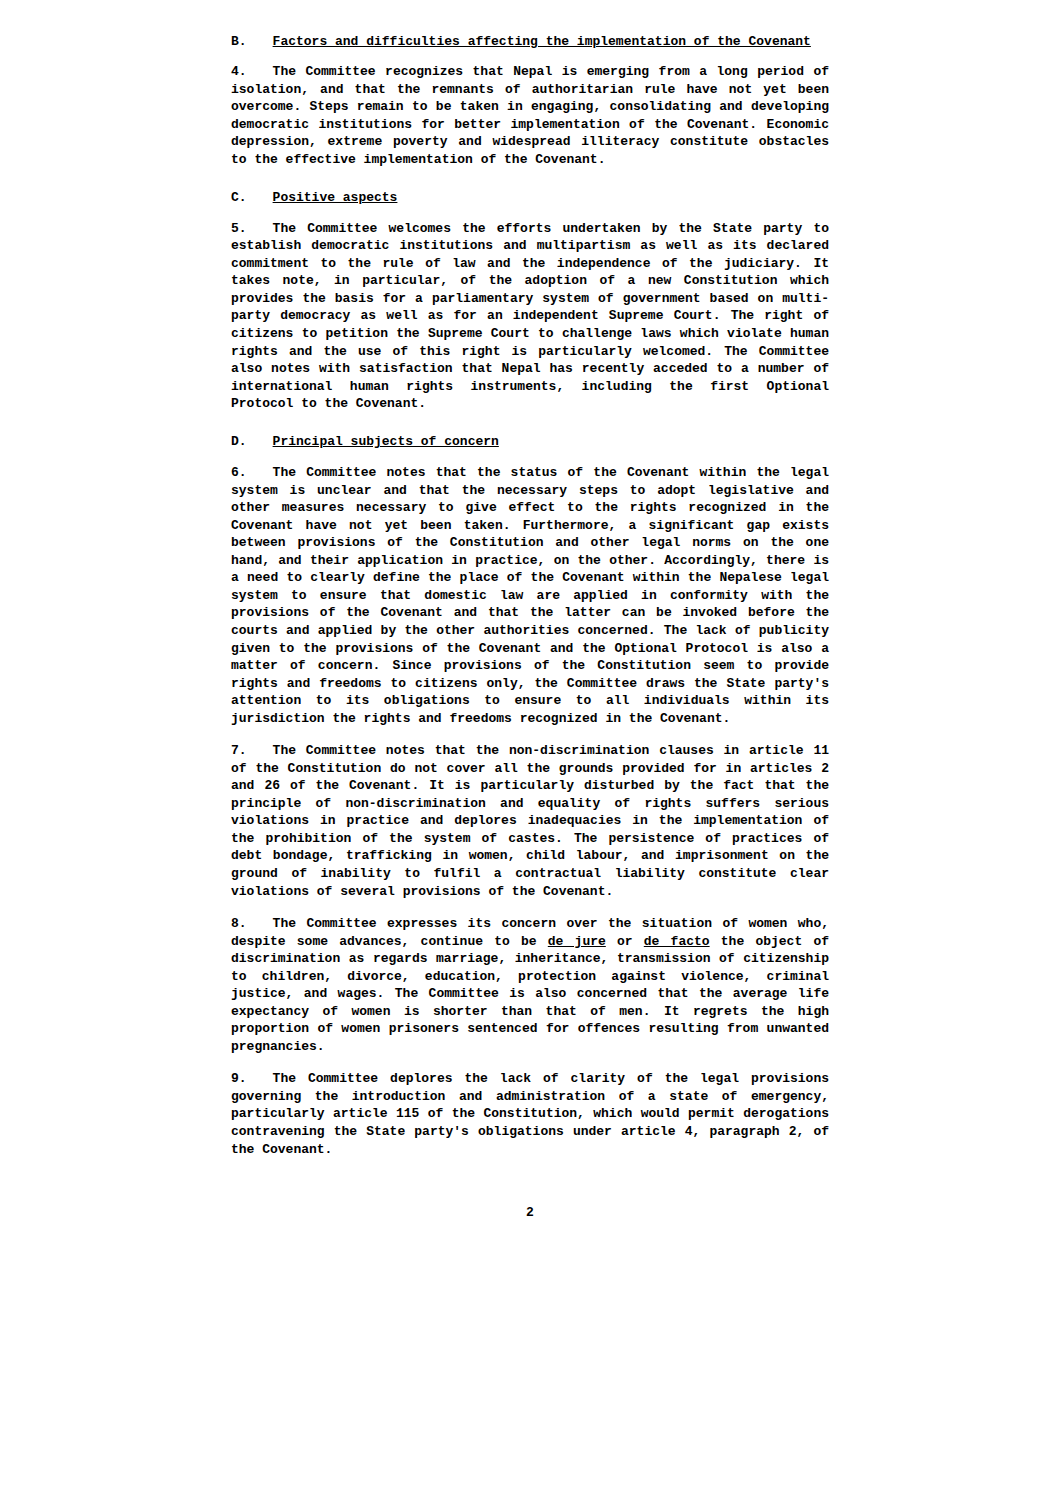B. Factors and difficulties affecting the implementation of the Covenant
4. The Committee recognizes that Nepal is emerging from a long period of isolation, and that the remnants of authoritarian rule have not yet been overcome. Steps remain to be taken in engaging, consolidating and developing democratic institutions for better implementation of the Covenant. Economic depression, extreme poverty and widespread illiteracy constitute obstacles to the effective implementation of the Covenant.
C. Positive aspects
5. The Committee welcomes the efforts undertaken by the State party to establish democratic institutions and multipartism as well as its declared commitment to the rule of law and the independence of the judiciary. It takes note, in particular, of the adoption of a new Constitution which provides the basis for a parliamentary system of government based on multi-party democracy as well as for an independent Supreme Court. The right of citizens to petition the Supreme Court to challenge laws which violate human rights and the use of this right is particularly welcomed. The Committee also notes with satisfaction that Nepal has recently acceded to a number of international human rights instruments, including the first Optional Protocol to the Covenant.
D. Principal subjects of concern
6. The Committee notes that the status of the Covenant within the legal system is unclear and that the necessary steps to adopt legislative and other measures necessary to give effect to the rights recognized in the Covenant have not yet been taken. Furthermore, a significant gap exists between provisions of the Constitution and other legal norms on the one hand, and their application in practice, on the other. Accordingly, there is a need to clearly define the place of the Covenant within the Nepalese legal system to ensure that domestic law are applied in conformity with the provisions of the Covenant and that the latter can be invoked before the courts and applied by the other authorities concerned. The lack of publicity given to the provisions of the Covenant and the Optional Protocol is also a matter of concern. Since provisions of the Constitution seem to provide rights and freedoms to citizens only, the Committee draws the State party's attention to its obligations to ensure to all individuals within its jurisdiction the rights and freedoms recognized in the Covenant.
7. The Committee notes that the non-discrimination clauses in article 11 of the Constitution do not cover all the grounds provided for in articles 2 and 26 of the Covenant. It is particularly disturbed by the fact that the principle of non-discrimination and equality of rights suffers serious violations in practice and deplores inadequacies in the implementation of the prohibition of the system of castes. The persistence of practices of debt bondage, trafficking in women, child labour, and imprisonment on the ground of inability to fulfil a contractual liability constitute clear violations of several provisions of the Covenant.
8. The Committee expresses its concern over the situation of women who, despite some advances, continue to be de jure or de facto the object of discrimination as regards marriage, inheritance, transmission of citizenship to children, divorce, education, protection against violence, criminal justice, and wages. The Committee is also concerned that the average life expectancy of women is shorter than that of men. It regrets the high proportion of women prisoners sentenced for offences resulting from unwanted pregnancies.
9. The Committee deplores the lack of clarity of the legal provisions governing the introduction and administration of a state of emergency, particularly article 115 of the Constitution, which would permit derogations contravening the State party's obligations under article 4, paragraph 2, of the Covenant.
2